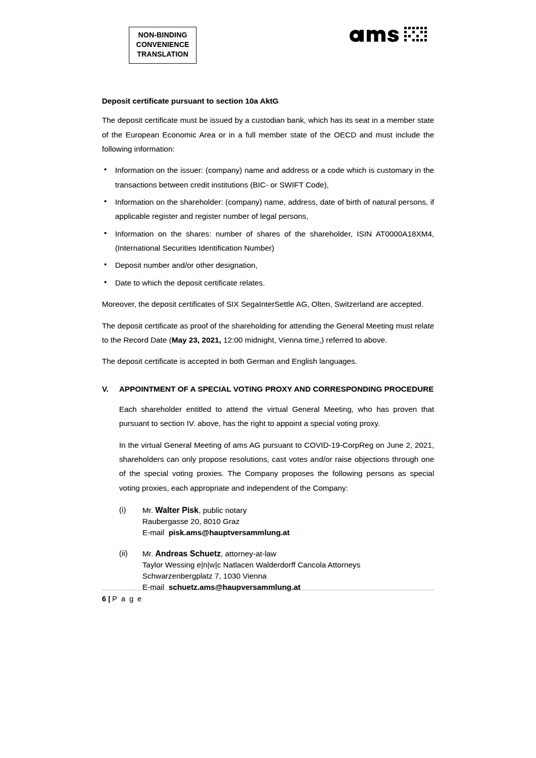NON-BINDING
CONVENIENCE
TRANSLATION
Deposit certificate pursuant to section 10a AktG
The deposit certificate must be issued by a custodian bank, which has its seat in a member state of the European Economic Area or in a full member state of the OECD and must include the following information:
Information on the issuer: (company) name and address or a code which is customary in the transactions between credit institutions (BIC- or SWIFT Code),
Information on the shareholder: (company) name, address, date of birth of natural persons, if applicable register and register number of legal persons,
Information on the shares: number of shares of the shareholder, ISIN AT0000A18XM4, (International Securities Identification Number)
Deposit number and/or other designation,
Date to which the deposit certificate relates.
Moreover, the deposit certificates of SIX SegaInterSettle AG, Olten, Switzerland are accepted.
The deposit certificate as proof of the shareholding for attending the General Meeting must relate to the Record Date (May 23, 2021, 12:00 midnight, Vienna time,) referred to above.
The deposit certificate is accepted in both German and English languages.
V. APPOINTMENT OF A SPECIAL VOTING PROXY AND CORRESPONDING PROCEDURE
Each shareholder entitled to attend the virtual General Meeting, who has proven that pursuant to section IV. above, has the right to appoint a special voting proxy.
In the virtual General Meeting of ams AG pursuant to COVID-19-CorpReg on June 2, 2021, shareholders can only propose resolutions, cast votes and/or raise objections through one of the special voting proxies. The Company proposes the following persons as special voting proxies, each appropriate and independent of the Company:
Mr. Walter Pisk, public notary Raubergasse 20, 8010 Graz E-mail pisk.ams@hauptversammlung.at
Mr. Andreas Schuetz, attorney-at-law Taylor Wessing e|n|w|c Natlacen Walderdorff Cancola Attorneys Schwarzenbergplatz 7, 1030 Vienna E-mail schuetz.ams@haupversammlung.at
6 | P a g e